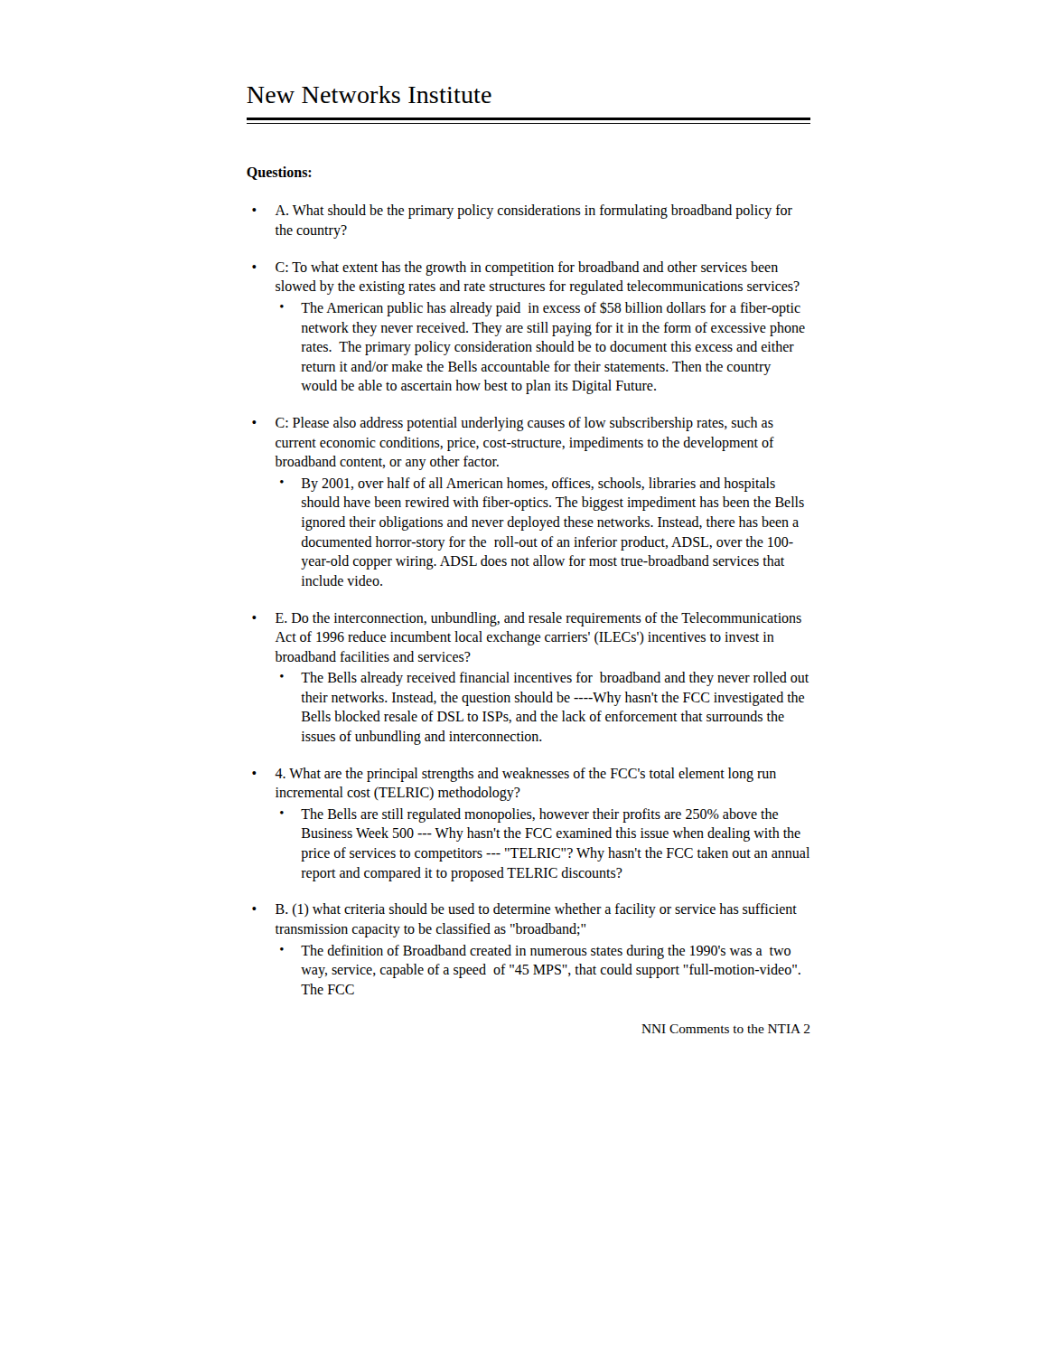New Networks Institute
Questions:
A. What should be the primary policy considerations in formulating broadband policy for the country?
C: To what extent has the growth in competition for broadband and other services been slowed by the existing rates and rate structures for regulated telecommunications services?
The American public has already paid in excess of $58 billion dollars for a fiber-optic network they never received. They are still paying for it in the form of excessive phone rates. The primary policy consideration should be to document this excess and either return it and/or make the Bells accountable for their statements. Then the country would be able to ascertain how best to plan its Digital Future.
C: Please also address potential underlying causes of low subscribership rates, such as current economic conditions, price, cost-structure, impediments to the development of broadband content, or any other factor.
By 2001, over half of all American homes, offices, schools, libraries and hospitals should have been rewired with fiber-optics. The biggest impediment has been the Bells ignored their obligations and never deployed these networks. Instead, there has been a documented horror-story for the roll-out of an inferior product, ADSL, over the 100-year-old copper wiring. ADSL does not allow for most true-broadband services that include video.
E. Do the interconnection, unbundling, and resale requirements of the Telecommunications Act of 1996 reduce incumbent local exchange carriers' (ILECs') incentives to invest in broadband facilities and services?
The Bells already received financial incentives for broadband and they never rolled out their networks. Instead, the question should be ----Why hasn't the FCC investigated the Bells blocked resale of DSL to ISPs, and the lack of enforcement that surrounds the issues of unbundling and interconnection.
4. What are the principal strengths and weaknesses of the FCC's total element long run incremental cost (TELRIC) methodology?
The Bells are still regulated monopolies, however their profits are 250% above the Business Week 500 --- Why hasn't the FCC examined this issue when dealing with the price of services to competitors --- "TELRIC"? Why hasn't the FCC taken out an annual report and compared it to proposed TELRIC discounts?
B. (1) what criteria should be used to determine whether a facility or service has sufficient transmission capacity to be classified as "broadband;"
The definition of Broadband created in numerous states during the 1990's was a two way, service, capable of a speed of "45 MPS", that could support "full-motion-video". The FCC
NNI Comments to the NTIA 2